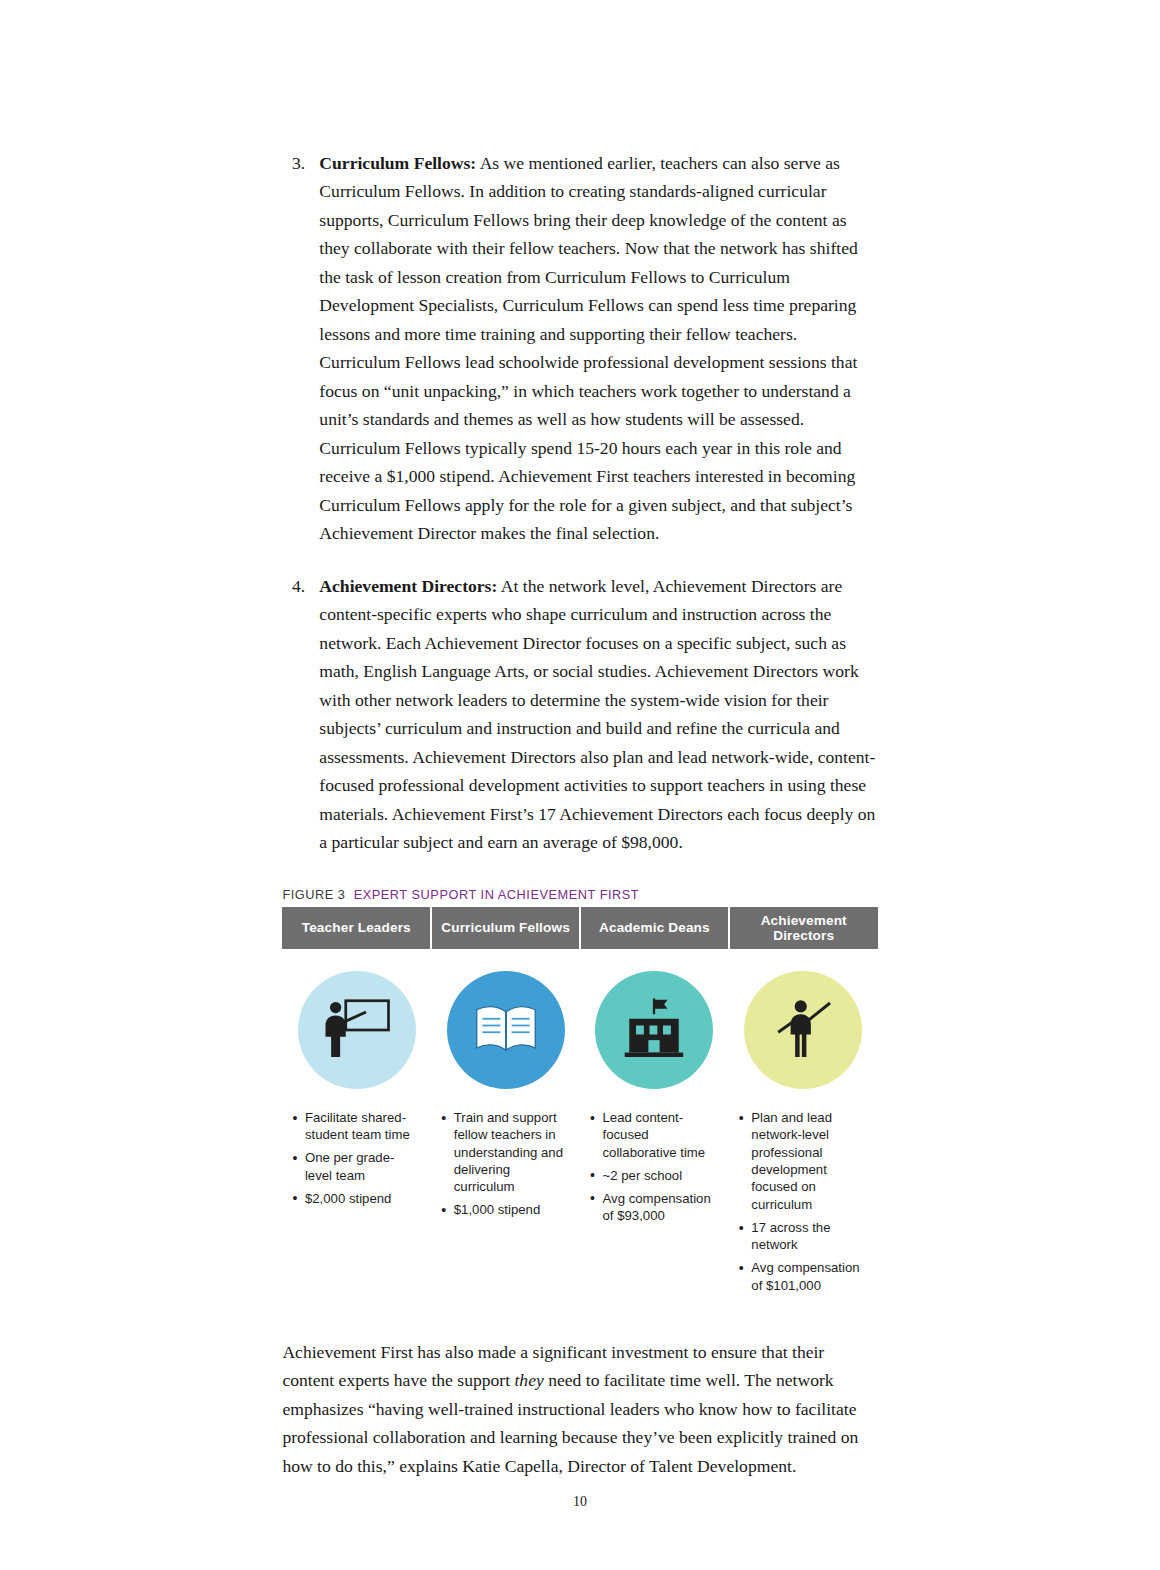Curriculum Fellows: As we mentioned earlier, teachers can also serve as Curriculum Fellows. In addition to creating standards-aligned curricular supports, Curriculum Fellows bring their deep knowledge of the content as they collaborate with their fellow teachers. Now that the network has shifted the task of lesson creation from Curriculum Fellows to Curriculum Development Specialists, Curriculum Fellows can spend less time preparing lessons and more time training and supporting their fellow teachers. Curriculum Fellows lead schoolwide professional development sessions that focus on “unit unpacking,” in which teachers work together to understand a unit’s standards and themes as well as how students will be assessed. Curriculum Fellows typically spend 15-20 hours each year in this role and receive a $1,000 stipend. Achievement First teachers interested in becoming Curriculum Fellows apply for the role for a given subject, and that subject’s Achievement Director makes the final selection.
Achievement Directors: At the network level, Achievement Directors are content-specific experts who shape curriculum and instruction across the network. Each Achievement Director focuses on a specific subject, such as math, English Language Arts, or social studies. Achievement Directors work with other network leaders to determine the system-wide vision for their subjects’ curriculum and instruction and build and refine the curricula and assessments. Achievement Directors also plan and lead network-wide, content-focused professional development activities to support teachers in using these materials. Achievement First’s 17 Achievement Directors each focus deeply on a particular subject and earn an average of $98,000.
FIGURE 3 EXPERT SUPPORT IN ACHIEVEMENT FIRST
| Teacher Leaders | Curriculum Fellows | Academic Deans | Achievement Directors |
| --- | --- | --- | --- |
| Facilitate shared-student team time One per grade-level team $2,000 stipend | Train and support fellow teachers in understanding and delivering curriculum $1,000 stipend | Lead content-focused collaborative time ~2 per school Avg compensation of $93,000 | Plan and lead network-level professional development focused on curriculum 17 across the network Avg compensation of $101,000 |
Achievement First has also made a significant investment to ensure that their content experts have the support they need to facilitate time well. The network emphasizes “having well-trained instructional leaders who know how to facilitate professional collaboration and learning because they’ve been explicitly trained on how to do this,” explains Katie Capella, Director of Talent Development.
10